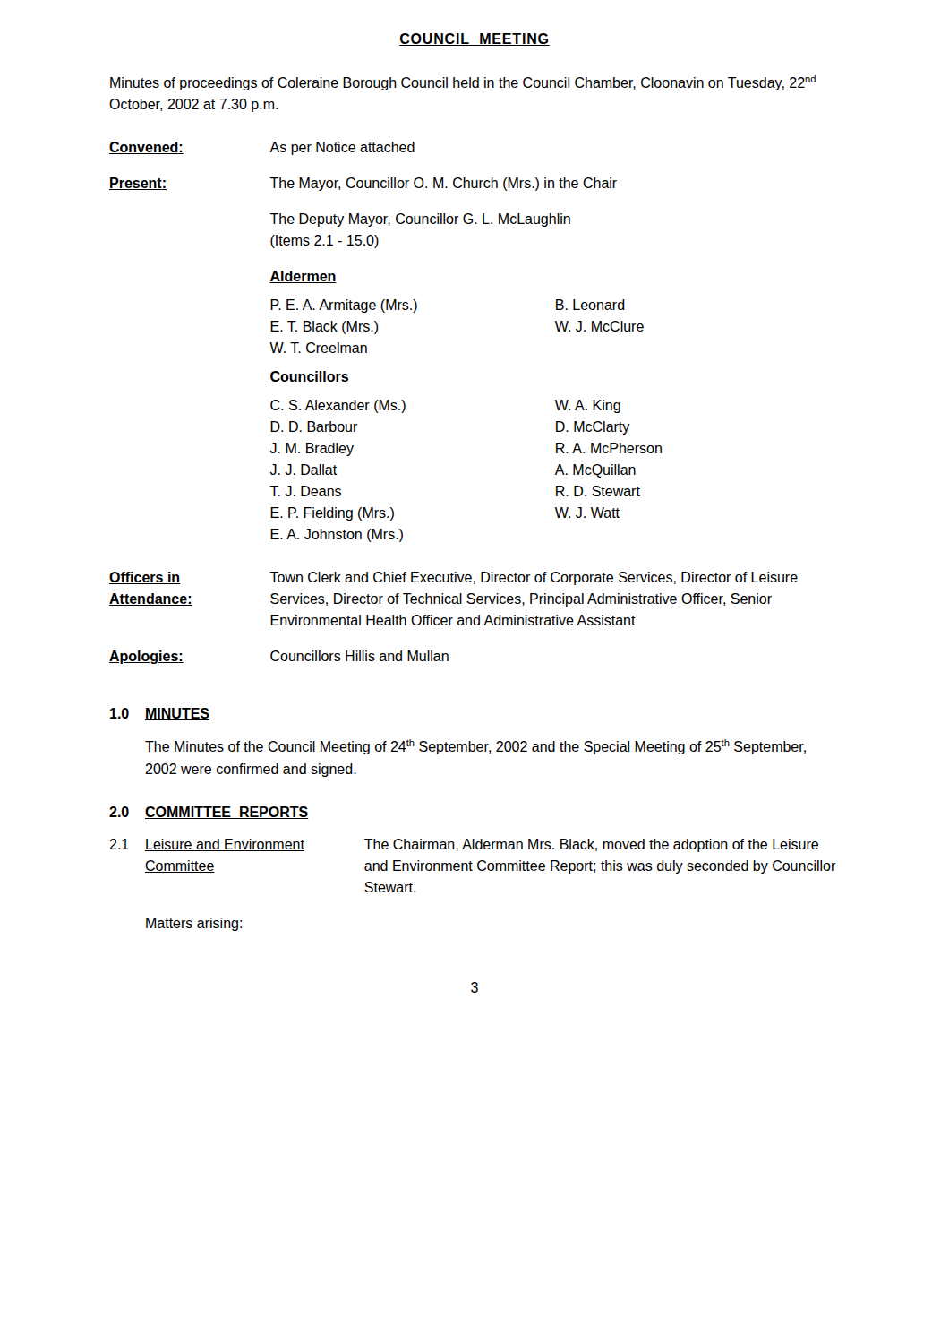COUNCIL MEETING
Minutes of proceedings of Coleraine Borough Council held in the Council Chamber, Cloonavin on Tuesday, 22nd October, 2002 at 7.30 p.m.
| Convened : | As per Notice attached |
| Present : | The Mayor, Councillor O. M. Church (Mrs.) in the Chair The Deputy Mayor, Councillor G. L. McLaughlin (Items 2.1 - 15.0) Aldermen / P. E. A. Armitage (Mrs.) / B. Leonard / / E. T. Black (Mrs.) / W. J. McClure / / W. T. Creelman / / Councillors / C. S. Alexander (Ms.) / W. A. King / / D. D. Barbour / D. McClarty / / J. M. Bradley / R. A. McPherson / / J. J. Dallat / A. McQuillan / / T. J. Deans / R. D. Stewart / / E. P. Fielding (Mrs.) / W. J. Watt / / E. A. Johnston (Mrs.) / / |
| Officers in Attendance : | Town Clerk and Chief Executive, Director of Corporate Services, Director of Leisure Services, Director of Technical Services, Principal Administrative Officer, Senior Environmental Health Officer and Administrative Assistant |
| Apologies : | Councillors Hillis and Mullan |
1.0 MINUTES
The Minutes of the Council Meeting of 24th September, 2002 and the Special Meeting of 25th September, 2002 were confirmed and signed.
2.0 COMMITTEE REPORTS
| 2.1 | Leisure and Environment Committee | The Chairman, Alderman Mrs. Black, moved the adoption of the Leisure and Environment Committee Report; this was duly seconded by Councillor Stewart. |
Matters arising:
3